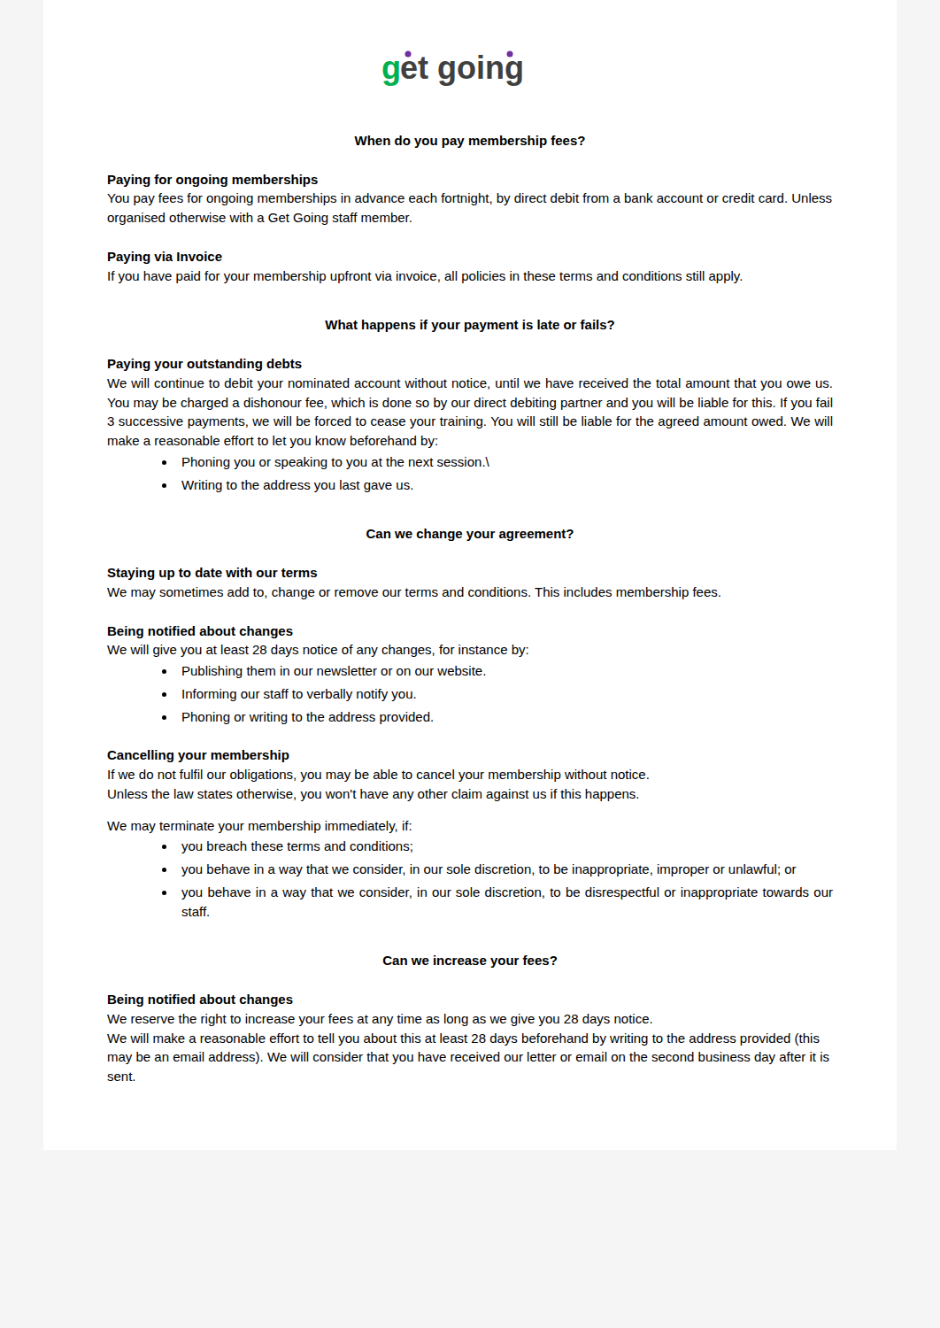When do you pay membership fees?
Paying for ongoing memberships
You pay fees for ongoing memberships in advance each fortnight, by direct debit from a bank account or credit card. Unless organised otherwise with a Get Going staff member.
Paying via Invoice
If you have paid for your membership upfront via invoice, all policies in these terms and conditions still apply.
What happens if your payment is late or fails?
Paying your outstanding debts
We will continue to debit your nominated account without notice, until we have received the total amount that you owe us. You may be charged a dishonour fee, which is done so by our direct debiting partner and you will be liable for this. If you fail 3 successive payments, we will be forced to cease your training. You will still be liable for the agreed amount owed. We will make a reasonable effort to let you know beforehand by:
Phoning you or speaking to you at the next session.\
Writing to the address you last gave us.
Can we change your agreement?
Staying up to date with our terms
We may sometimes add to, change or remove our terms and conditions. This includes membership fees.
Being notified about changes
We will give you at least 28 days notice of any changes, for instance by:
Publishing them in our newsletter or on our website.
Informing our staff to verbally notify you.
Phoning or writing to the address provided.
Cancelling your membership
If we do not fulfil our obligations, you may be able to cancel your membership without notice.
Unless the law states otherwise, you won't have any other claim against us if this happens.
We may terminate your membership immediately, if:
you breach these terms and conditions;
you behave in a way that we consider, in our sole discretion, to be inappropriate, improper or unlawful; or
you behave in a way that we consider, in our sole discretion, to be disrespectful or inappropriate towards our staff.
Can we increase your fees?
Being notified about changes
We reserve the right to increase your fees at any time as long as we give you 28 days notice.
We will make a reasonable effort to tell you about this at least 28 days beforehand by writing to the address provided (this may be an email address). We will consider that you have received our letter or email on the second business day after it is sent.